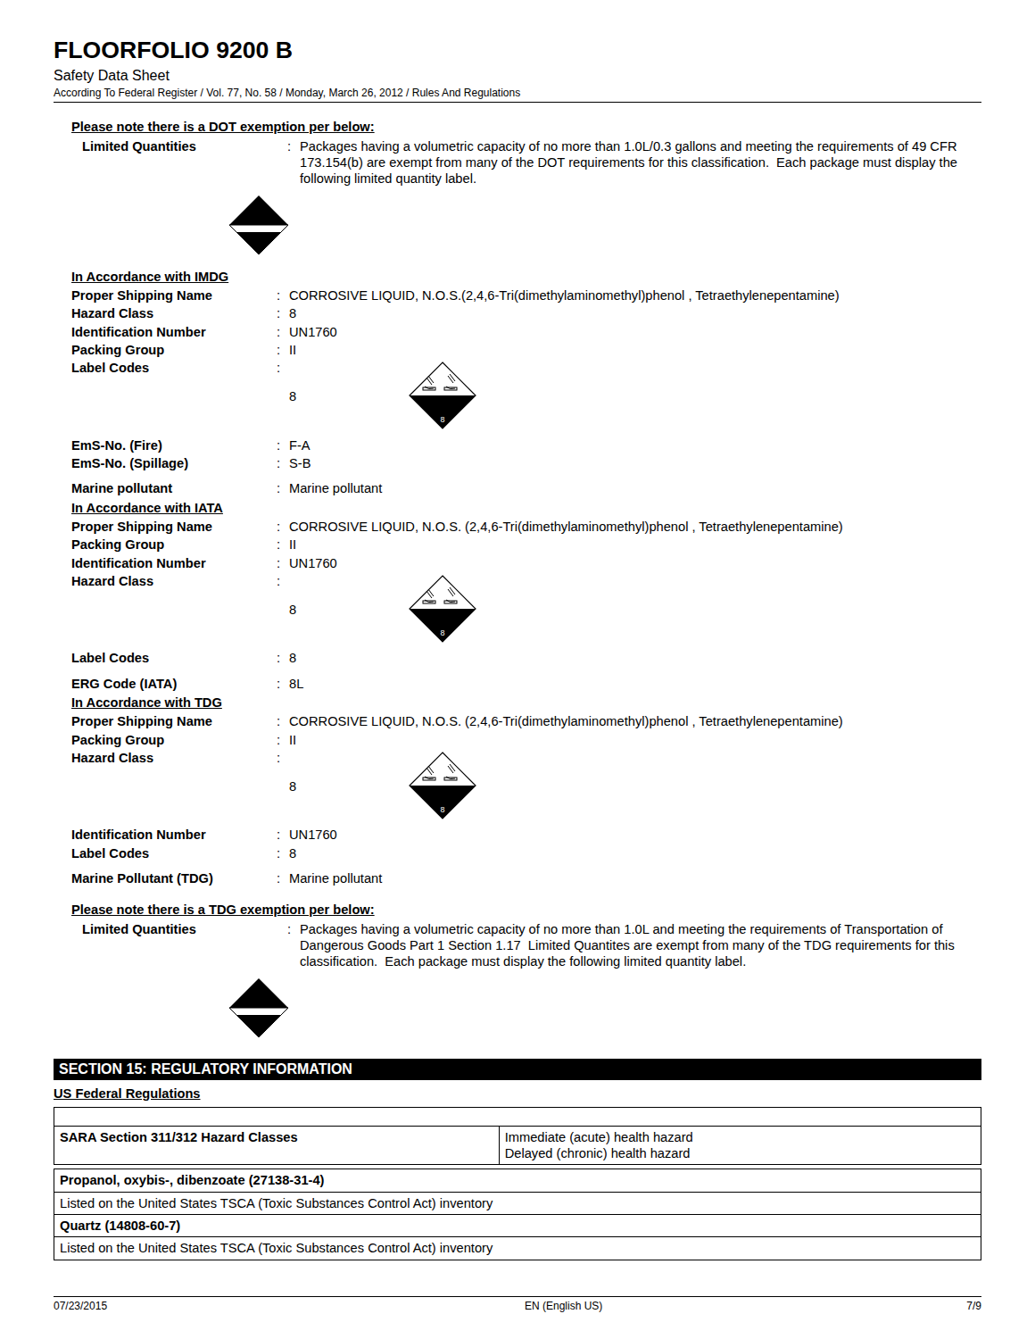FLOORFOLIO 9200 B
Safety Data Sheet
According To Federal Register / Vol. 77, No. 58 / Monday, March 26, 2012 / Rules And Regulations
Please note there is a DOT exemption per below:
| Limited Quantities | : | Packages having a volumetric capacity of no more than 1.0L/0.3 gallons and meeting the requirements of 49 CFR 173.154(b) are exempt from many of the DOT requirements for this classification. Each package must display the following limited quantity label. |
In Accordance with IMDG
| Proper Shipping Name | : | CORROSIVE LIQUID, N.O.S.(2,4,6-Tri(dimethylaminomethyl)phenol , Tetraethylenepentamine) |
| Hazard Class | : | 8 |
| Identification Number | : | UN1760 |
| Packing Group | : | II |
| Label Codes | : | 8 8 |
| EmS-No. (Fire) | : | F-A |
| EmS-No. (Spillage) | : | S-B |
| Marine pollutant | : | Marine pollutant |
In Accordance with IATA
| Proper Shipping Name | : | CORROSIVE LIQUID, N.O.S. (2,4,6-Tri(dimethylaminomethyl)phenol , Tetraethylenepentamine) |
| Packing Group | : | II |
| Identification Number | : | UN1760 |
| Hazard Class | : | 8 8 |
| Label Codes | : | 8 |
| ERG Code (IATA) | : | 8L |
In Accordance with TDG
| Proper Shipping Name | : | CORROSIVE LIQUID, N.O.S. (2,4,6-Tri(dimethylaminomethyl)phenol , Tetraethylenepentamine) |
| Packing Group | : | II |
| Hazard Class | : | 8 8 |
| Identification Number | : | UN1760 |
| Label Codes | : | 8 |
| Marine Pollutant (TDG) | : | Marine pollutant |
Please note there is a TDG exemption per below:
| Limited Quantities | : | Packages having a volumetric capacity of no more than 1.0L and meeting the requirements of Transportation of Dangerous Goods Part 1 Section 1.17 Limited Quantites are exempt from many of the TDG requirements for this classification. Each package must display the following limited quantity label. |
SECTION 15: REGULATORY INFORMATION
US Federal Regulations
| SARA Section 311/312 Hazard Classes | Immediate (acute) health hazard Delayed (chronic) health hazard |
| Propanol, oxybis-, dibenzoate (27138-31-4) |
| Listed on the United States TSCA (Toxic Substances Control Act) inventory |
| Quartz (14808-60-7) |
| Listed on the United States TSCA (Toxic Substances Control Act) inventory |
07/23/2015 EN (English US) 7/9